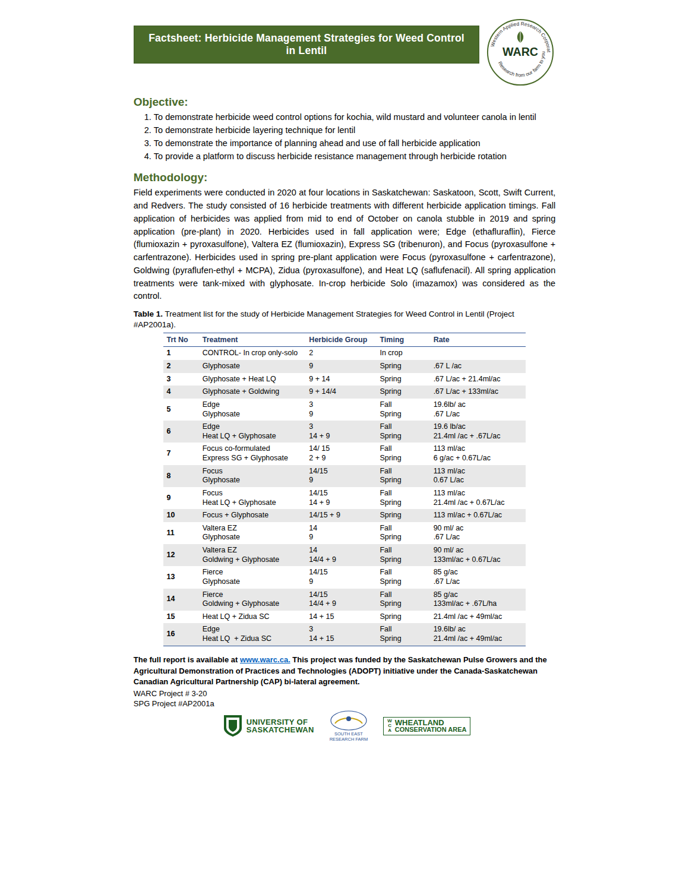Factsheet: Herbicide Management Strategies for Weed Control in Lentil
Western Applied Research Corporation Research from our farm to yours WARC
Objective:
To demonstrate herbicide weed control options for kochia, wild mustard and volunteer canola in lentil
To demonstrate herbicide layering technique for lentil
To demonstrate the importance of planning ahead and use of fall herbicide application
To provide a platform to discuss herbicide resistance management through herbicide rotation
Methodology:
Field experiments were conducted in 2020 at four locations in Saskatchewan: Saskatoon, Scott, Swift Current, and Redvers. The study consisted of 16 herbicide treatments with different herbicide application timings. Fall application of herbicides was applied from mid to end of October on canola stubble in 2019 and spring application (pre-plant) in 2020. Herbicides used in fall application were; Edge (ethafluraflin), Fierce (flumioxazin + pyroxasulfone), Valtera EZ (flumioxazin), Express SG (tribenuron), and Focus (pyroxasulfone + carfentrazone). Herbicides used in spring pre-plant application were Focus (pyroxasulfone + carfentrazone), Goldwing (pyraflufen-ethyl + MCPA), Zidua (pyroxasulfone), and Heat LQ (saflufenacil). All spring application treatments were tank-mixed with glyphosate. In-crop herbicide Solo (imazamox) was considered as the control.
Table 1. Treatment list for the study of Herbicide Management Strategies for Weed Control in Lentil (Project #AP2001a).
| Trt No | Treatment | Herbicide Group | Timing | Rate |
| --- | --- | --- | --- | --- |
| 1 | CONTROL- In crop only-solo | 2 | In crop | |
| 2 | Glyphosate | 9 | Spring | .67 L /ac |
| 3 | Glyphosate + Heat LQ | 9 + 14 | Spring | .67 L/ac + 21.4ml/ac |
| 4 | Glyphosate + Goldwing | 9 + 14/4 | Spring | .67 L/ac + 133ml/ac |
| 5 | Edge Glyphosate | 3 9 | Fall Spring | 19.6lb/ ac .67 L/ac |
| 6 | Edge Heat LQ + Glyphosate | 3 14 + 9 | Fall Spring | 19.6 lb/ac 21.4ml /ac + .67L/ac |
| 7 | Focus co-formulated Express SG + Glyphosate | 14/ 15 2 + 9 | Fall Spring | 113 ml/ac 6 g/ac + 0.67L/ac |
| 8 | Focus Glyphosate | 14/15 9 | Fall Spring | 113 ml/ac 0.67 L/ac |
| 9 | Focus Heat LQ + Glyphosate | 14/15 14 + 9 | Fall Spring | 113 ml/ac 21.4ml /ac + 0.67L/ac |
| 10 | Focus + Glyphosate | 14/15 + 9 | Spring | 113 ml/ac + 0.67L/ac |
| 11 | Valtera EZ Glyphosate | 14 9 | Fall Spring | 90 ml/ ac .67 L/ac |
| 12 | Valtera EZ Goldwing + Glyphosate | 14 14/4 + 9 | Fall Spring | 90 ml/ ac 133ml/ac + 0.67L/ac |
| 13 | Fierce Glyphosate | 14/15 9 | Fall Spring | 85 g/ac .67 L/ac |
| 14 | Fierce Goldwing + Glyphosate | 14/15 14/4 + 9 | Fall Spring | 85 g/ac 133ml/ac + .67L/ha |
| 15 | Heat LQ + Zidua SC | 14 + 15 | Spring | 21.4ml /ac + 49ml/ac |
| 16 | Edge Heat LQ + Zidua SC | 3 14 + 15 | Fall Spring | 19.6lb/ ac 21.4ml /ac + 49ml/ac |
The full report is available at www.warc.ca. This project was funded by the Saskatchewan Pulse Growers and the Agricultural Demonstration of Practices and Technologies (ADOPT) initiative under the Canada-Saskatchewan Canadian Agricultural Partnership (CAP) bi-lateral agreement.
WARC Project # 3-20
SPG Project #AP2001a
UNIVERSITY OF
SASKATCHEWAN
SOUTH EAST
RESEARCH FARM
W
C
A
WHEATLAND
CONSERVATION AREA